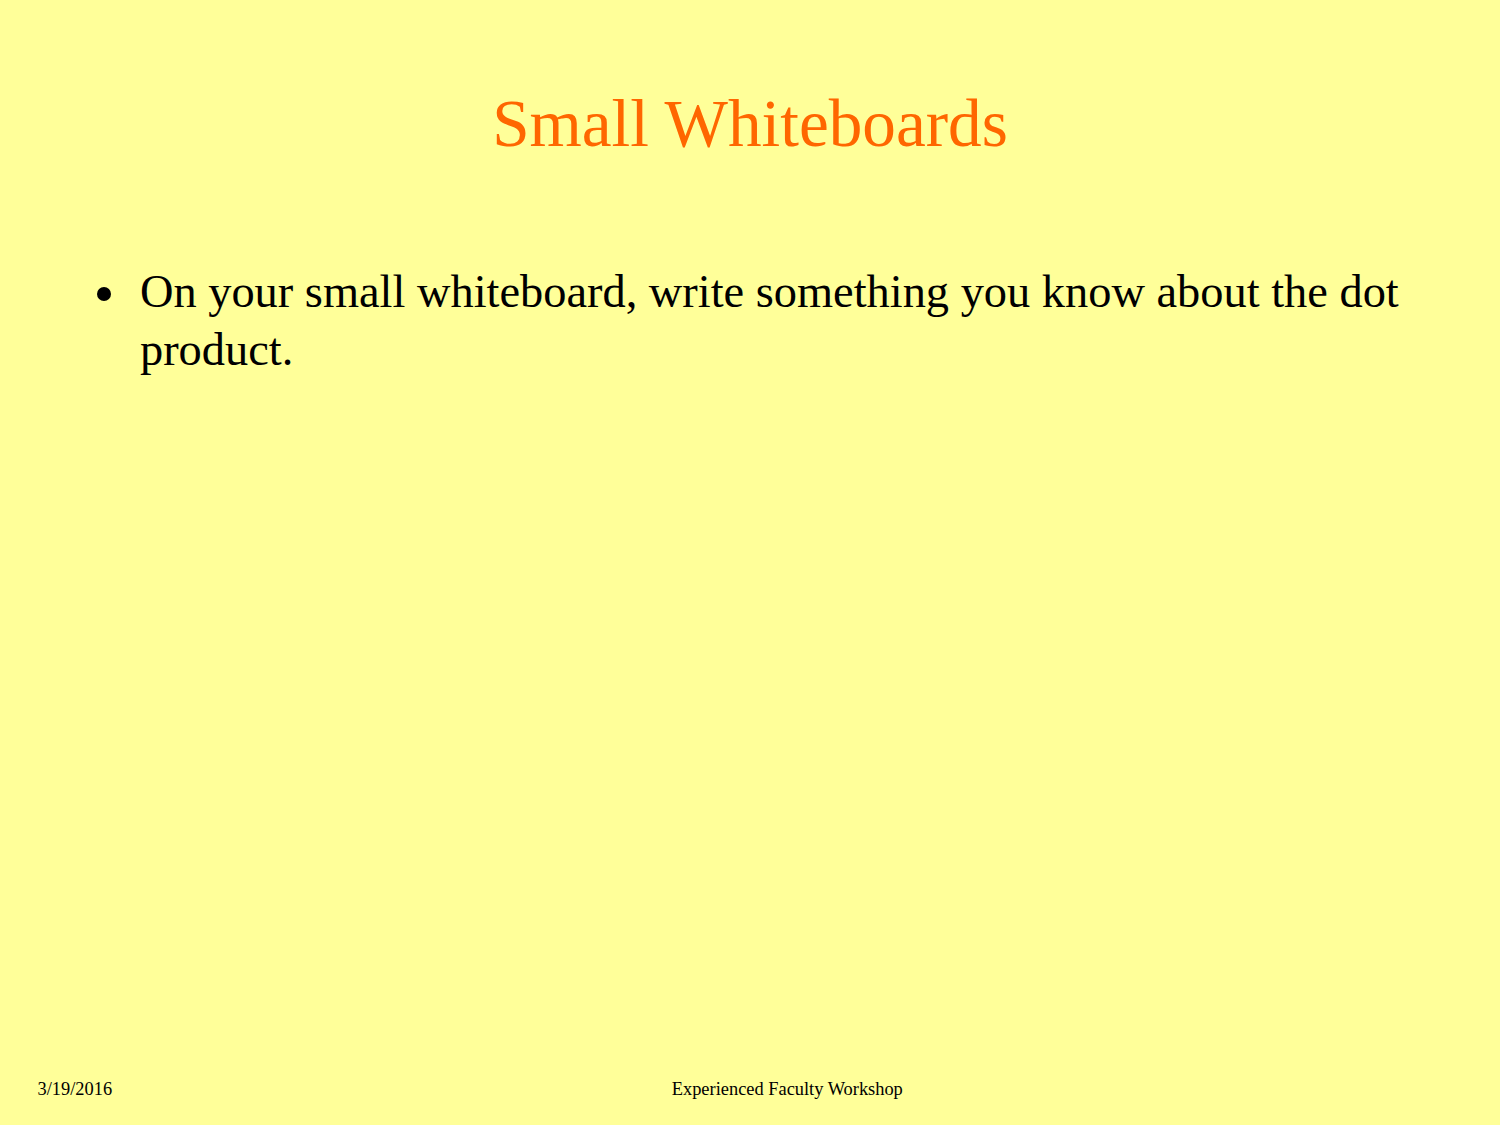Small Whiteboards
On your small whiteboard, write something you know about the dot product.
3/19/2016
Experienced Faculty Workshop